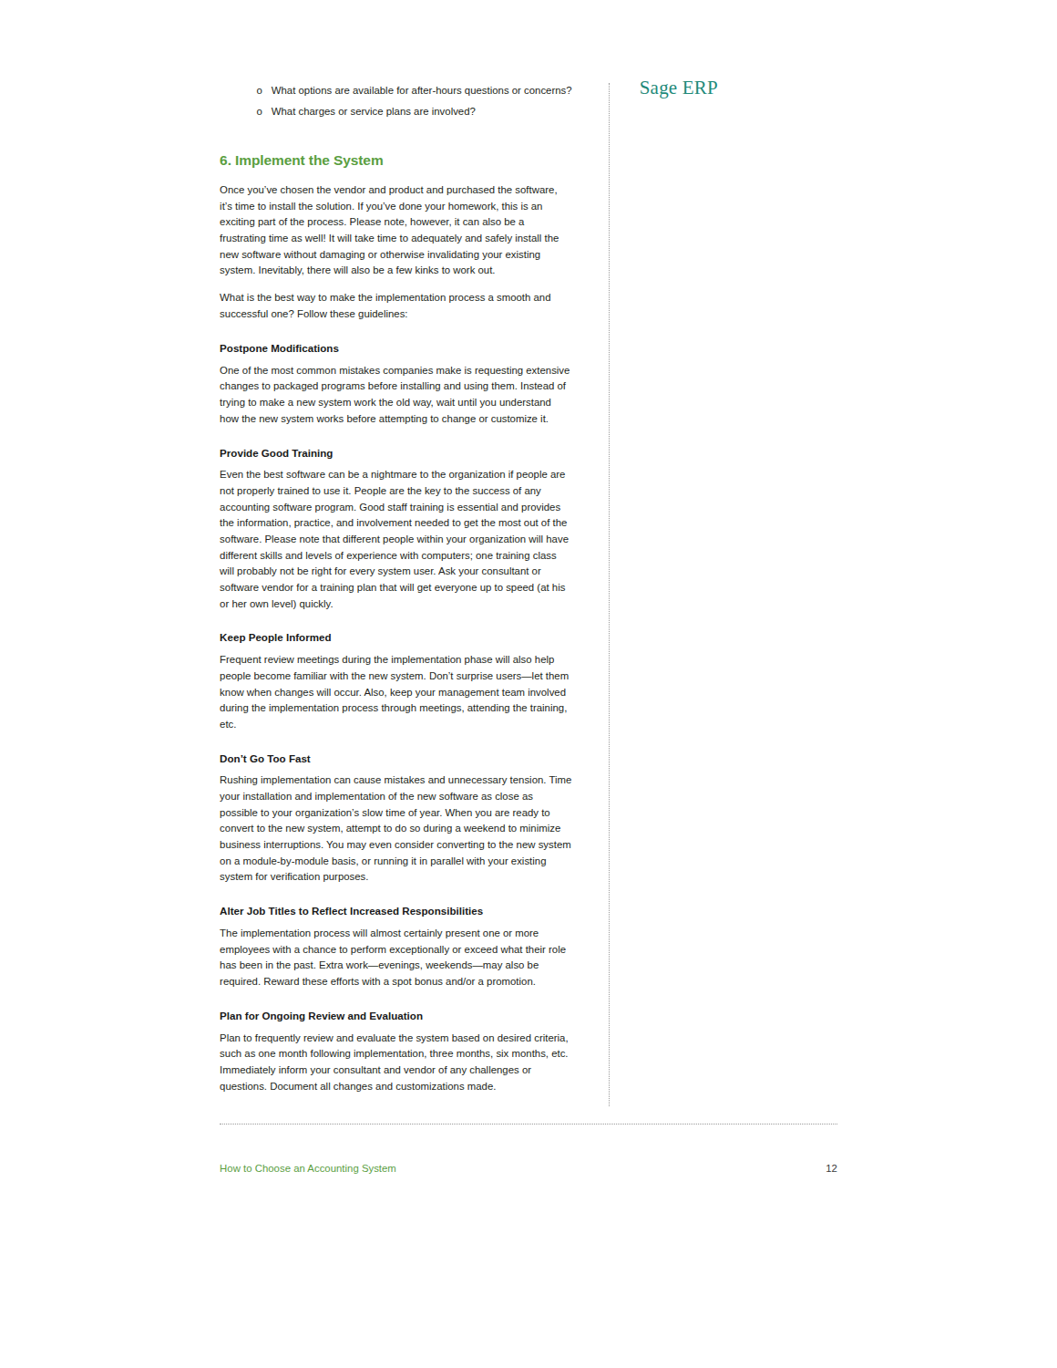What options are available for after-hours questions or concerns?
What charges or service plans are involved?
6. Implement the System
Once you’ve chosen the vendor and product and purchased the software, it’s time to install the solution. If you’ve done your homework, this is an exciting part of the process. Please note, however, it can also be a frustrating time as well! It will take time to adequately and safely install the new software without damaging or otherwise invalidating your existing system. Inevitably, there will also be a few kinks to work out.
What is the best way to make the implementation process a smooth and successful one? Follow these guidelines:
Postpone Modifications
One of the most common mistakes companies make is requesting extensive changes to packaged programs before installing and using them. Instead of trying to make a new system work the old way, wait until you understand how the new system works before attempting to change or customize it.
Provide Good Training
Even the best software can be a nightmare to the organization if people are not properly trained to use it. People are the key to the success of any accounting software program. Good staff training is essential and provides the information, practice, and involvement needed to get the most out of the software. Please note that different people within your organization will have different skills and levels of experience with computers; one training class will probably not be right for every system user. Ask your consultant or software vendor for a training plan that will get everyone up to speed (at his or her own level) quickly.
Keep People Informed
Frequent review meetings during the implementation phase will also help people become familiar with the new system. Don’t surprise users—let them know when changes will occur. Also, keep your management team involved during the implementation process through meetings, attending the training, etc.
Don’t Go Too Fast
Rushing implementation can cause mistakes and unnecessary tension. Time your installation and implementation of the new software as close as possible to your organization’s slow time of year. When you are ready to convert to the new system, attempt to do so during a weekend to minimize business interruptions. You may even consider converting to the new system on a module-by-module basis, or running it in parallel with your existing system for verification purposes.
Alter Job Titles to Reflect Increased Responsibilities
The implementation process will almost certainly present one or more employees with a chance to perform exceptionally or exceed what their role has been in the past. Extra work—evenings, weekends—may also be required. Reward these efforts with a spot bonus and/or a promotion.
Plan for Ongoing Review and Evaluation
Plan to frequently review and evaluate the system based on desired criteria, such as one month following implementation, three months, six months, etc. Immediately inform your consultant and vendor of any challenges or questions. Document all changes and customizations made.
Sage ERP
How to Choose an Accounting System
12